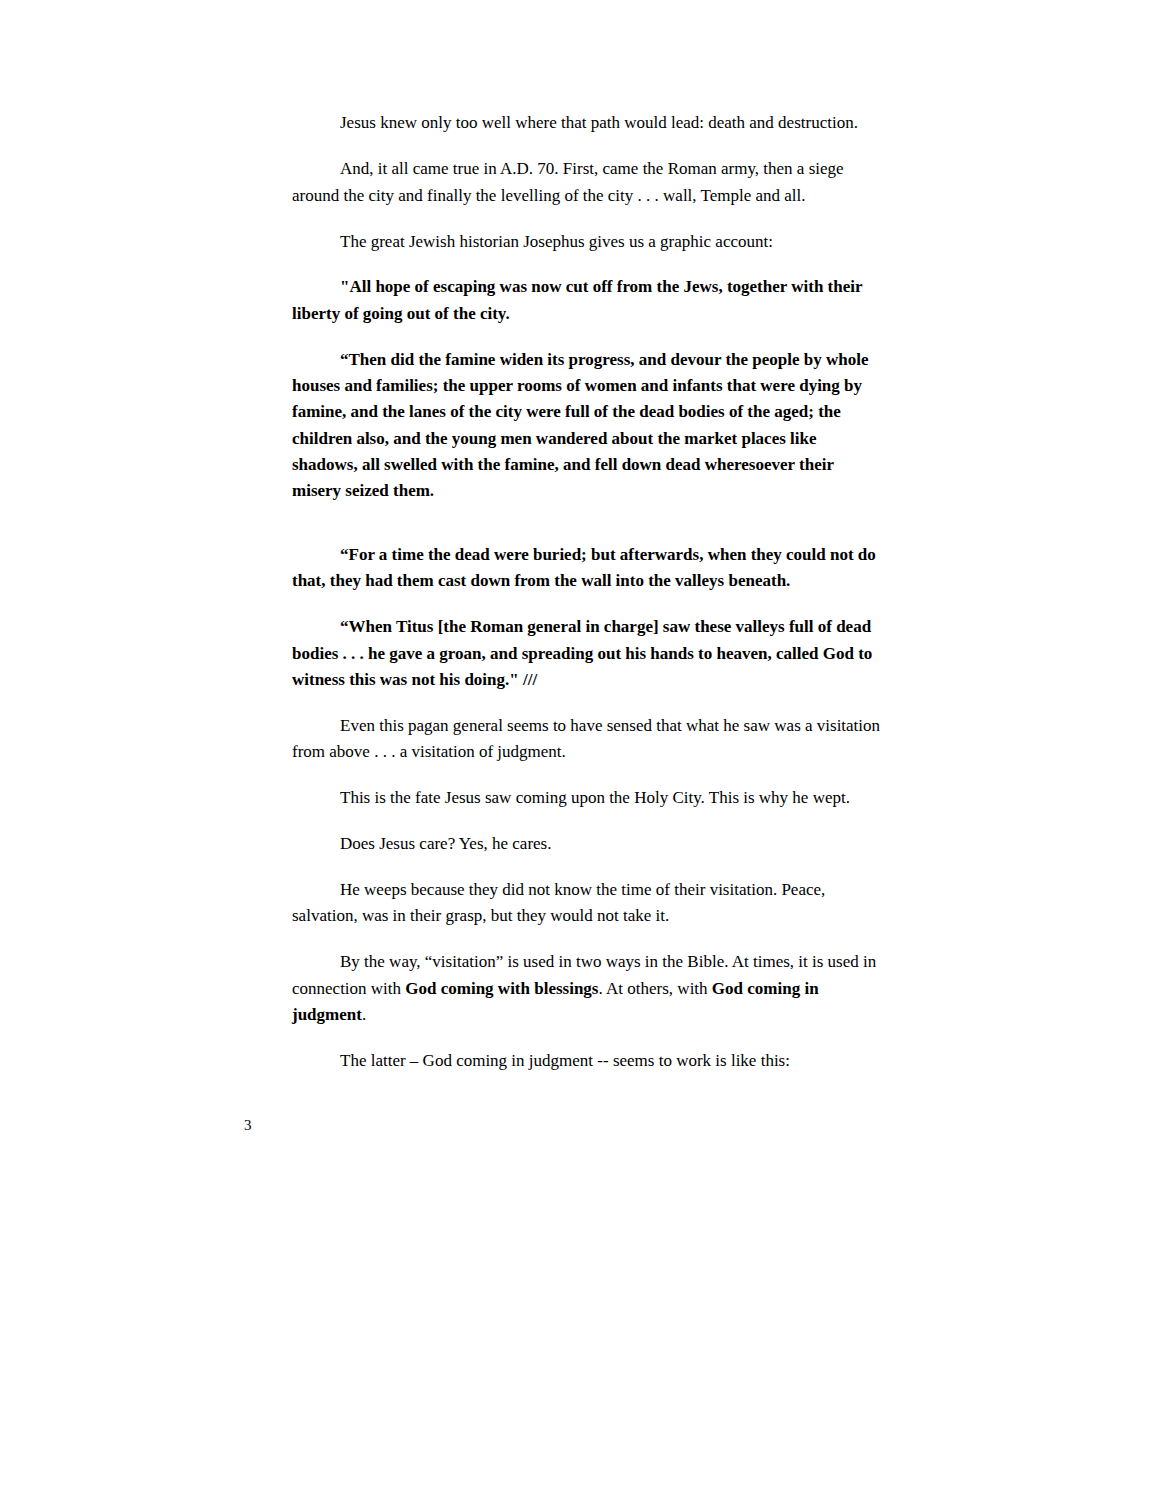Jesus knew only too well where that path would lead: death and destruction.
And, it all came true in A.D. 70. First, came the Roman army, then a siege around the city and finally the levelling of the city . . . wall, Temple and all.
The great Jewish historian Josephus gives us a graphic account:
"All hope of escaping was now cut off from the Jews, together with their liberty of going out of the city.
“Then did the famine widen its progress, and devour the people by whole houses and families; the upper rooms of women and infants that were dying by famine, and the lanes of the city were full of the dead bodies of the aged; the children also, and the young men wandered about the market places like shadows, all swelled with the famine, and fell down dead wheresoever their misery seized them.
“For a time the dead were buried; but afterwards, when they could not do that, they had them cast down from the wall into the valleys beneath.
“When Titus [the Roman general in charge] saw these valleys full of dead bodies . . . he gave a groan, and spreading out his hands to heaven, called God to witness this was not his doing." ///
Even this pagan general seems to have sensed that what he saw was a visitation from above . . . a visitation of judgment.
This is the fate Jesus saw coming upon the Holy City. This is why he wept.
Does Jesus care? Yes, he cares.
He weeps because they did not know the time of their visitation. Peace, salvation, was in their grasp, but they would not take it.
By the way, “visitation” is used in two ways in the Bible. At times, it is used in connection with God coming with blessings. At others, with God coming in judgment.
The latter – God coming in judgment -- seems to work is like this:
3